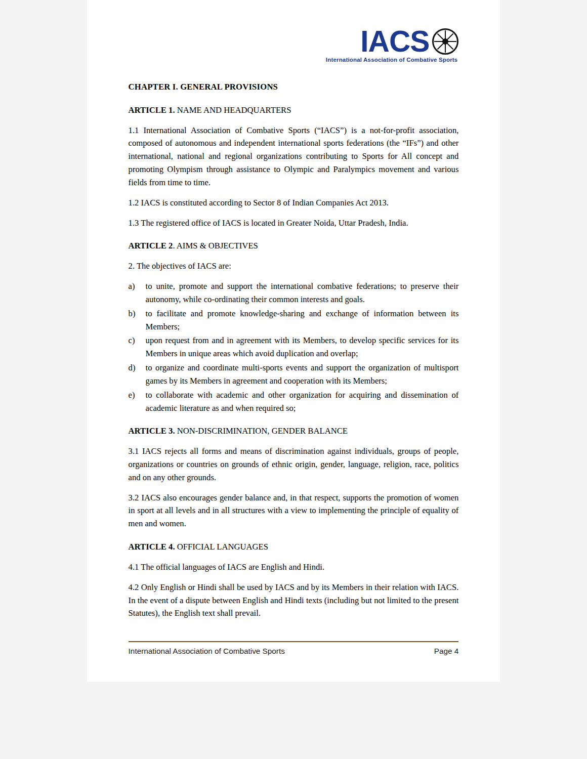IACS
International Association of Combative Sports
CHAPTER I. GENERAL PROVISIONS
ARTICLE 1. NAME AND HEADQUARTERS
1.1 International Association of Combative Sports (“IACS”) is a not-for-profit association, composed of autonomous and independent international sports federations (the “IFs”) and other international, national and regional organizations contributing to Sports for All concept and promoting Olympism through assistance to Olympic and Paralympics movement and various fields from time to time.
1.2 IACS is constituted according to Sector 8 of Indian Companies Act 2013.
1.3 The registered office of IACS is located in Greater Noida, Uttar Pradesh, India.
ARTICLE 2. AIMS & OBJECTIVES
2. The objectives of IACS are:
a) to unite, promote and support the international combative federations; to preserve their autonomy, while co-ordinating their common interests and goals.
b) to facilitate and promote knowledge-sharing and exchange of information between its Members;
c) upon request from and in agreement with its Members, to develop specific services for its Members in unique areas which avoid duplication and overlap;
d) to organize and coordinate multi-sports events and support the organization of multisport games by its Members in agreement and cooperation with its Members;
e) to collaborate with academic and other organization for acquiring and dissemination of academic literature as and when required so;
ARTICLE 3. NON-DISCRIMINATION, GENDER BALANCE
3.1 IACS rejects all forms and means of discrimination against individuals, groups of people, organizations or countries on grounds of ethnic origin, gender, language, religion, race, politics and on any other grounds.
3.2 IACS also encourages gender balance and, in that respect, supports the promotion of women in sport at all levels and in all structures with a view to implementing the principle of equality of men and women.
ARTICLE 4. OFFICIAL LANGUAGES
4.1 The official languages of IACS are English and Hindi.
4.2 Only English or Hindi shall be used by IACS and by its Members in their relation with IACS. In the event of a dispute between English and Hindi texts (including but not limited to the present Statutes), the English text shall prevail.
International Association of Combative Sports Page 4